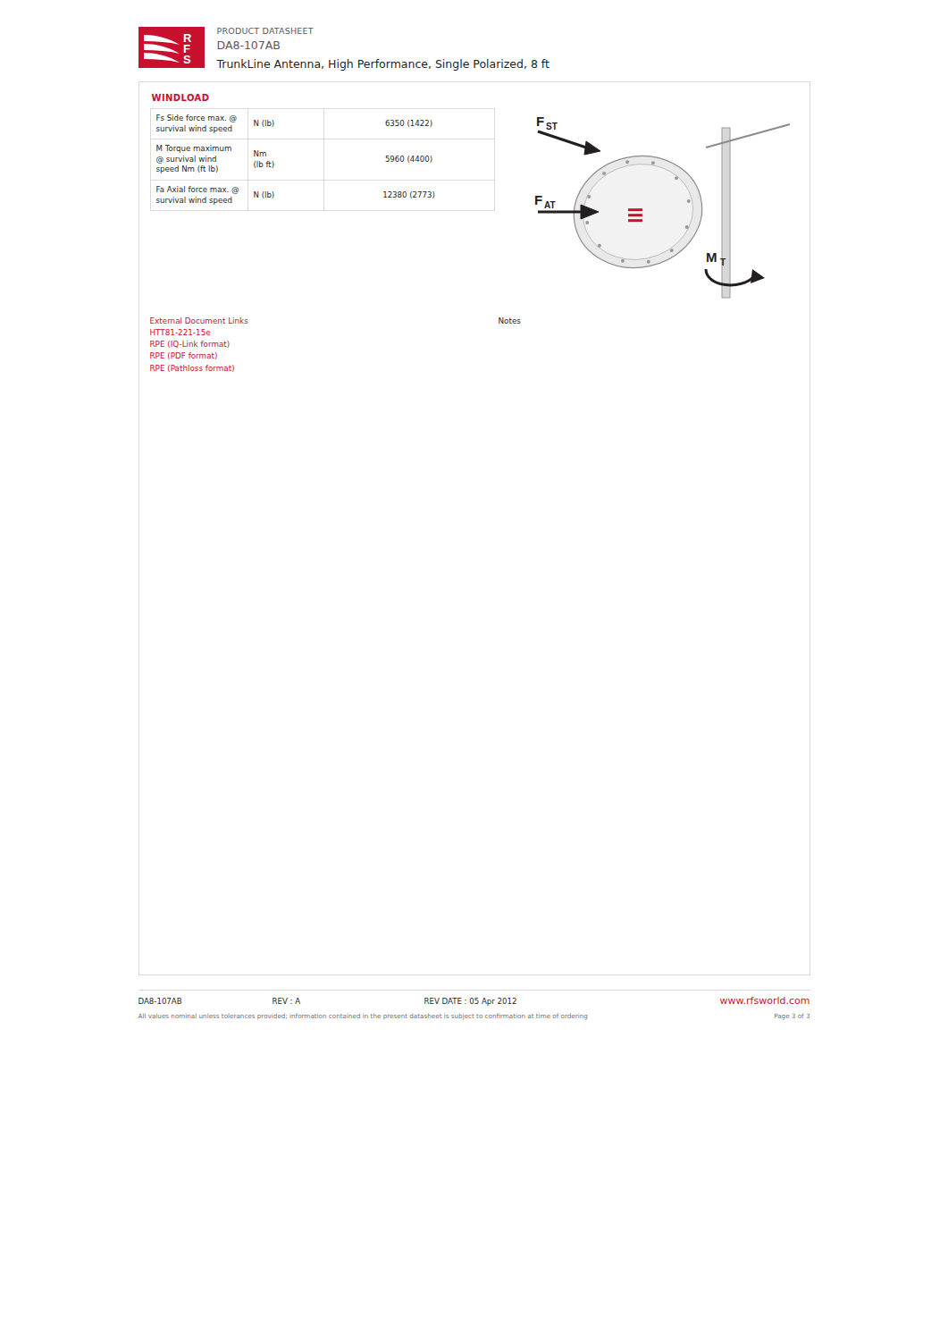R F S
PRODUCT DATASHEET
DA8-107AB
TrunkLine Antenna, High Performance, Single Polarized, 8 ft
WINDLOAD
| Fs Side force max. @ survival wind speed | N (lb) | 6350 (1422) |
| M Torque maximum @ survival wind speed Nm (ft lb) | Nm (lb ft) | 5960 (4400) |
| Fa Axial force max. @ survival wind speed | N (lb) | 12380 (2773) |
F ST F AT M T
External Document Links
HTT81-221-15e RPE (IQ-Link format) RPE (PDF format) RPE (Pathloss format)
Notes
DA8-107AB
REV : A
REV DATE : 05 Apr 2012
www.rfsworld.com
All values nominal unless tolerances provided; information contained in the present datasheet is subject to confirmation at time of ordering
Page 3 of 3